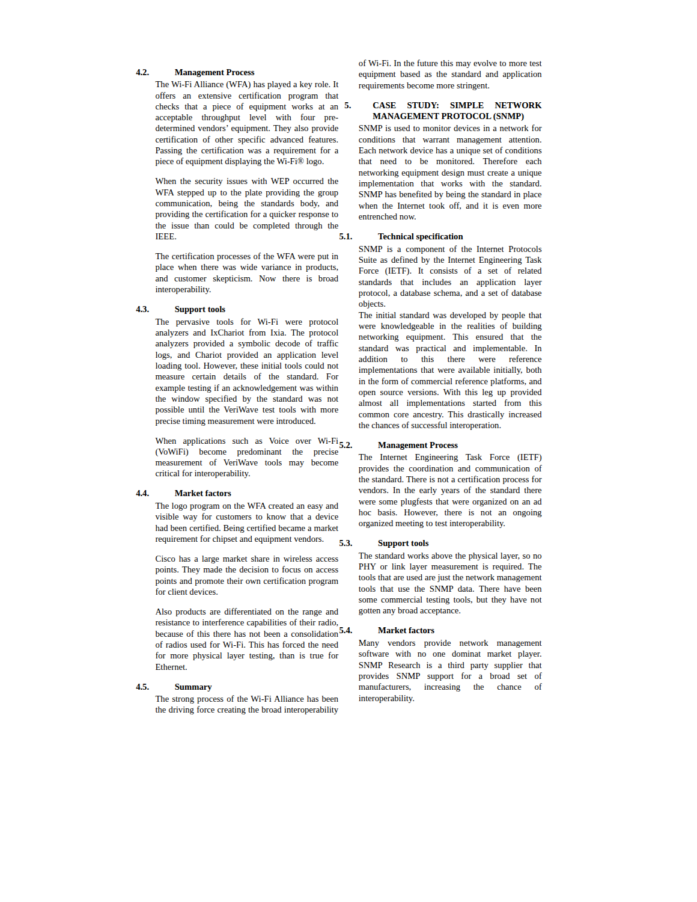4.2. Management Process
The Wi-Fi Alliance (WFA) has played a key role. It offers an extensive certification program that checks that a piece of equipment works at an acceptable throughput level with four pre-determined vendors’ equipment. They also provide certification of other specific advanced features. Passing the certification was a requirement for a piece of equipment displaying the Wi-Fi® logo.
When the security issues with WEP occurred the WFA stepped up to the plate providing the group communication, being the standards body, and providing the certification for a quicker response to the issue than could be completed through the IEEE.
The certification processes of the WFA were put in place when there was wide variance in products, and customer skepticism. Now there is broad interoperability.
4.3. Support tools
The pervasive tools for Wi-Fi were protocol analyzers and IxChariot from Ixia. The protocol analyzers provided a symbolic decode of traffic logs, and Chariot provided an application level loading tool. However, these initial tools could not measure certain details of the standard. For example testing if an acknowledgement was within the window specified by the standard was not possible until the VeriWave test tools with more precise timing measurement were introduced.
When applications such as Voice over Wi-Fi (VoWiFi) become predominant the precise measurement of VeriWave tools may become critical for interoperability.
4.4. Market factors
The logo program on the WFA created an easy and visible way for customers to know that a device had been certified. Being certified became a market requirement for chipset and equipment vendors.
Cisco has a large market share in wireless access points. They made the decision to focus on access points and promote their own certification program for client devices.
Also products are differentiated on the range and resistance to interference capabilities of their radio, because of this there has not been a consolidation of radios used for Wi-Fi. This has forced the need for more physical layer testing, than is true for Ethernet.
4.5. Summary
The strong process of the Wi-Fi Alliance has been the driving force creating the broad interoperability of Wi-Fi. In the future this may evolve to more test equipment based as the standard and application requirements become more stringent.
5. CASE STUDY: SIMPLE NETWORK MANAGEMENT PROTOCOL (SNMP)
SNMP is used to monitor devices in a network for conditions that warrant management attention. Each network device has a unique set of conditions that need to be monitored. Therefore each networking equipment design must create a unique implementation that works with the standard. SNMP has benefited by being the standard in place when the Internet took off, and it is even more entrenched now.
5.1. Technical specification
SNMP is a component of the Internet Protocols Suite as defined by the Internet Engineering Task Force (IETF). It consists of a set of related standards that includes an application layer protocol, a database schema, and a set of database objects.
The initial standard was developed by people that were knowledgeable in the realities of building networking equipment. This ensured that the standard was practical and implementable. In addition to this there were reference implementations that were available initially, both in the form of commercial reference platforms, and open source versions. With this leg up provided almost all implementations started from this common core ancestry. This drastically increased the chances of successful interoperation.
5.2. Management Process
The Internet Engineering Task Force (IETF) provides the coordination and communication of the standard. There is not a certification process for vendors. In the early years of the standard there were some plugfests that were organized on an ad hoc basis. However, there is not an ongoing organized meeting to test interoperability.
5.3. Support tools
The standard works above the physical layer, so no PHY or link layer measurement is required. The tools that are used are just the network management tools that use the SNMP data. There have been some commercial testing tools, but they have not gotten any broad acceptance.
5.4. Market factors
Many vendors provide network management software with no one dominat market player. SNMP Research is a third party supplier that provides SNMP support for a broad set of manufacturers, increasing the chance of interoperability.